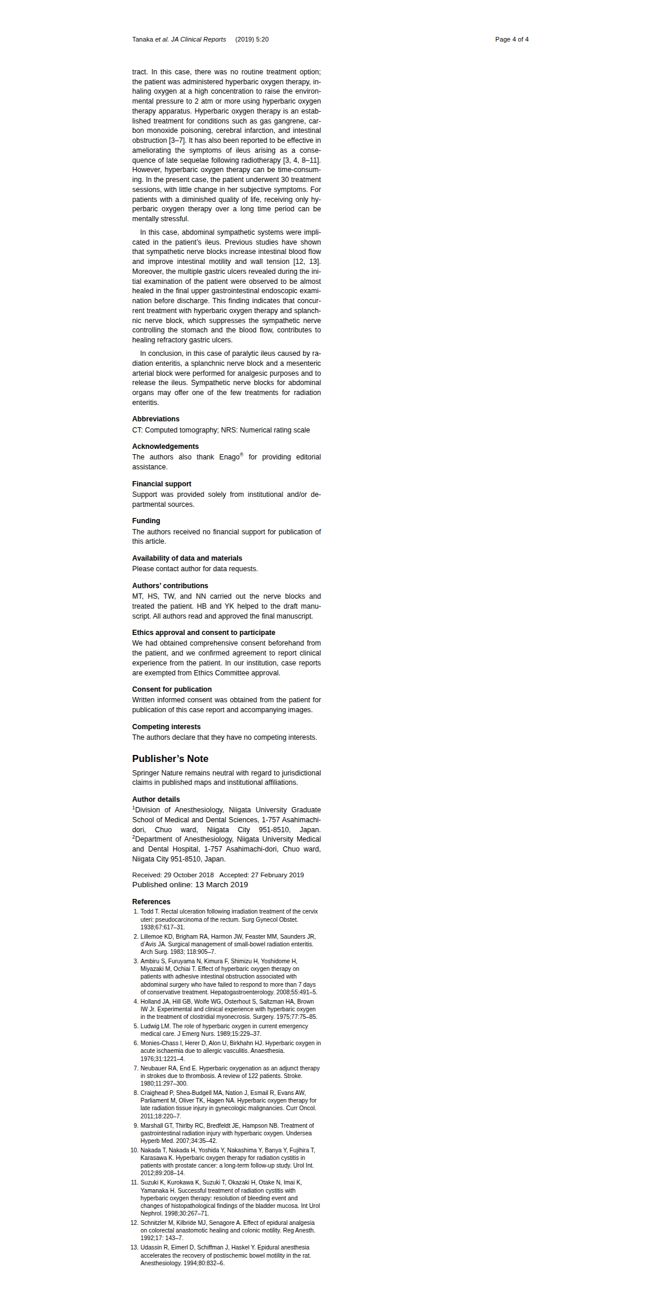Tanaka et al. JA Clinical Reports (2019) 5:20
Page 4 of 4
tract. In this case, there was no routine treatment option; the patient was administered hyperbaric oxygen therapy, inhaling oxygen at a high concentration to raise the environmental pressure to 2 atm or more using hyperbaric oxygen therapy apparatus. Hyperbaric oxygen therapy is an established treatment for conditions such as gas gangrene, carbon monoxide poisoning, cerebral infarction, and intestinal obstruction [3–7]. It has also been reported to be effective in ameliorating the symptoms of ileus arising as a consequence of late sequelae following radiotherapy [3, 4, 8–11]. However, hyperbaric oxygen therapy can be time-consuming. In the present case, the patient underwent 30 treatment sessions, with little change in her subjective symptoms. For patients with a diminished quality of life, receiving only hyperbaric oxygen therapy over a long time period can be mentally stressful.
In this case, abdominal sympathetic systems were implicated in the patient’s ileus. Previous studies have shown that sympathetic nerve blocks increase intestinal blood flow and improve intestinal motility and wall tension [12, 13]. Moreover, the multiple gastric ulcers revealed during the initial examination of the patient were observed to be almost healed in the final upper gastrointestinal endoscopic examination before discharge. This finding indicates that concurrent treatment with hyperbaric oxygen therapy and splanchnic nerve block, which suppresses the sympathetic nerve controlling the stomach and the blood flow, contributes to healing refractory gastric ulcers.
In conclusion, in this case of paralytic ileus caused by radiation enteritis, a splanchnic nerve block and a mesenteric arterial block were performed for analgesic purposes and to release the ileus. Sympathetic nerve blocks for abdominal organs may offer one of the few treatments for radiation enteritis.
Abbreviations
CT: Computed tomography; NRS: Numerical rating scale
Acknowledgements
The authors also thank Enago® for providing editorial assistance.
Financial support
Support was provided solely from institutional and/or departmental sources.
Funding
The authors received no financial support for publication of this article.
Availability of data and materials
Please contact author for data requests.
Authors’ contributions
MT, HS, TW, and NN carried out the nerve blocks and treated the patient. HB and YK helped to the draft manuscript. All authors read and approved the final manuscript.
Ethics approval and consent to participate
We had obtained comprehensive consent beforehand from the patient, and we confirmed agreement to report clinical experience from the patient. In our institution, case reports are exempted from Ethics Committee approval.
Consent for publication
Written informed consent was obtained from the patient for publication of this case report and accompanying images.
Competing interests
The authors declare that they have no competing interests.
Publisher’s Note
Springer Nature remains neutral with regard to jurisdictional claims in published maps and institutional affiliations.
Author details
1Division of Anesthesiology, Niigata University Graduate School of Medical and Dental Sciences, 1-757 Asahimachi-dori, Chuo ward, Niigata City 951-8510, Japan. 2Department of Anesthesiology, Niigata University Medical and Dental Hospital, 1-757 Asahimachi-dori, Chuo ward, Niigata City 951-8510, Japan.
Received: 29 October 2018 Accepted: 27 February 2019
Published online: 13 March 2019
References
Todd T. Rectal ulceration following irradiation treatment of the cervix uteri: pseudocarcinoma of the rectum. Surg Gynecol Obstet. 1938;67:617–31.
Lillemoe KD, Brigham RA, Harmon JW, Feaster MM, Saunders JR, d’Avis JA. Surgical management of small-bowel radiation enteritis. Arch Surg. 1983; 118:905–7.
Ambiru S, Furuyama N, Kimura F, Shimizu H, Yoshidome H, Miyazaki M, Ochiai T. Effect of hyperbaric oxygen therapy on patients with adhesive intestinal obstruction associated with abdominal surgery who have failed to respond to more than 7 days of conservative treatment. Hepatogastroenterology. 2008;55:491–5.
Holland JA, Hill GB, Wolfe WG, Osterhout S, Saltzman HA, Brown IW Jr. Experimental and clinical experience with hyperbaric oxygen in the treatment of clostridial myonecrosis. Surgery. 1975;77:75–85.
Ludwig LM. The role of hyperbaric oxygen in current emergency medical care. J Emerg Nurs. 1989;15:229–37.
Monies-Chass I, Herer D, Alon U, Birkhahn HJ. Hyperbaric oxygen in acute ischaemia due to allergic vasculitis. Anaesthesia. 1976;31:1221–4.
Neubauer RA, End E. Hyperbaric oxygenation as an adjunct therapy in strokes due to thrombosis. A review of 122 patients. Stroke. 1980;11:297–300.
Craighead P, Shea-Budgell MA, Nation J, Esmail R, Evans AW, Parliament M, Oliver TK, Hagen NA. Hyperbaric oxygen therapy for late radiation tissue injury in gynecologic malignancies. Curr Oncol. 2011;18:220–7.
Marshall GT, Thirlby RC, Bredfeldt JE, Hampson NB. Treatment of gastrointestinal radiation injury with hyperbaric oxygen. Undersea Hyperb Med. 2007;34:35–42.
Nakada T, Nakada H, Yoshida Y, Nakashima Y, Banya Y, Fujihira T, Karasawa K. Hyperbaric oxygen therapy for radiation cystitis in patients with prostate cancer: a long-term follow-up study. Urol Int. 2012;89:208–14.
Suzuki K, Kurokawa K, Suzuki T, Okazaki H, Otake N, Imai K, Yamanaka H. Successful treatment of radiation cystitis with hyperbaric oxygen therapy: resolution of bleeding event and changes of histopathological findings of the bladder mucosa. Int Urol Nephrol. 1998;30:267–71.
Schnitzler M, Kilbride MJ, Senagore A. Effect of epidural analgesia on colorectal anastomotic healing and colonic motility. Reg Anesth. 1992;17: 143–7.
Udassin R, Eimerl D, Schiffman J, Haskel Y. Epidural anesthesia accelerates the recovery of postischemic bowel motility in the rat. Anesthesiology. 1994;80:832–6.